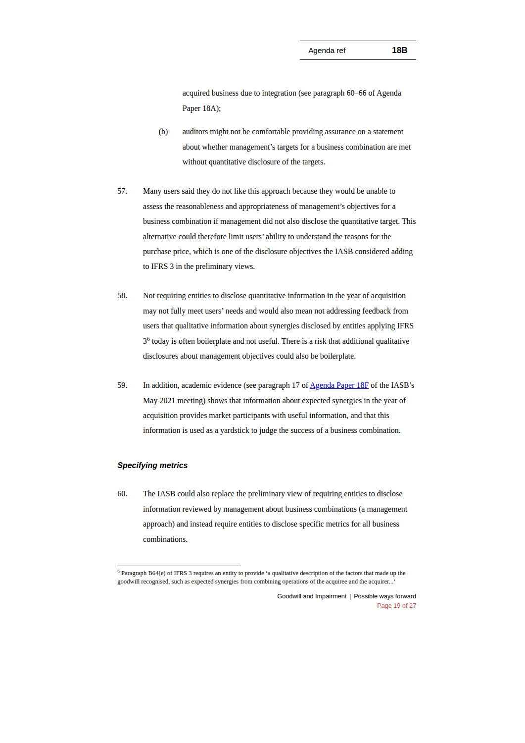Agenda ref 18B
acquired business due to integration (see paragraph 60–66 of Agenda Paper 18A);
(b)
auditors might not be comfortable providing assurance on a statement about whether management’s targets for a business combination are met without quantitative disclosure of the targets.
57.
Many users said they do not like this approach because they would be unable to assess the reasonableness and appropriateness of management’s objectives for a business combination if management did not also disclose the quantitative target. This alternative could therefore limit users’ ability to understand the reasons for the purchase price, which is one of the disclosure objectives the IASB considered adding to IFRS 3 in the preliminary views.
58.
Not requiring entities to disclose quantitative information in the year of acquisition may not fully meet users’ needs and would also mean not addressing feedback from users that qualitative information about synergies disclosed by entities applying IFRS 36 today is often boilerplate and not useful. There is a risk that additional qualitative disclosures about management objectives could also be boilerplate.
59.
In addition, academic evidence (see paragraph 17 of Agenda Paper 18F of the IASB’s May 2021 meeting) shows that information about expected synergies in the year of acquisition provides market participants with useful information, and that this information is used as a yardstick to judge the success of a business combination.
Specifying metrics
60.
The IASB could also replace the preliminary view of requiring entities to disclose information reviewed by management about business combinations (a management approach) and instead require entities to disclose specific metrics for all business combinations.
6 Paragraph B64(e) of IFRS 3 requires an entity to provide ‘a qualitative description of the factors that made up the goodwill recognised, such as expected synergies from combining operations of the acquiree and the acquirer...’
Goodwill and Impairment|Possible ways forward
Page 19 of 27